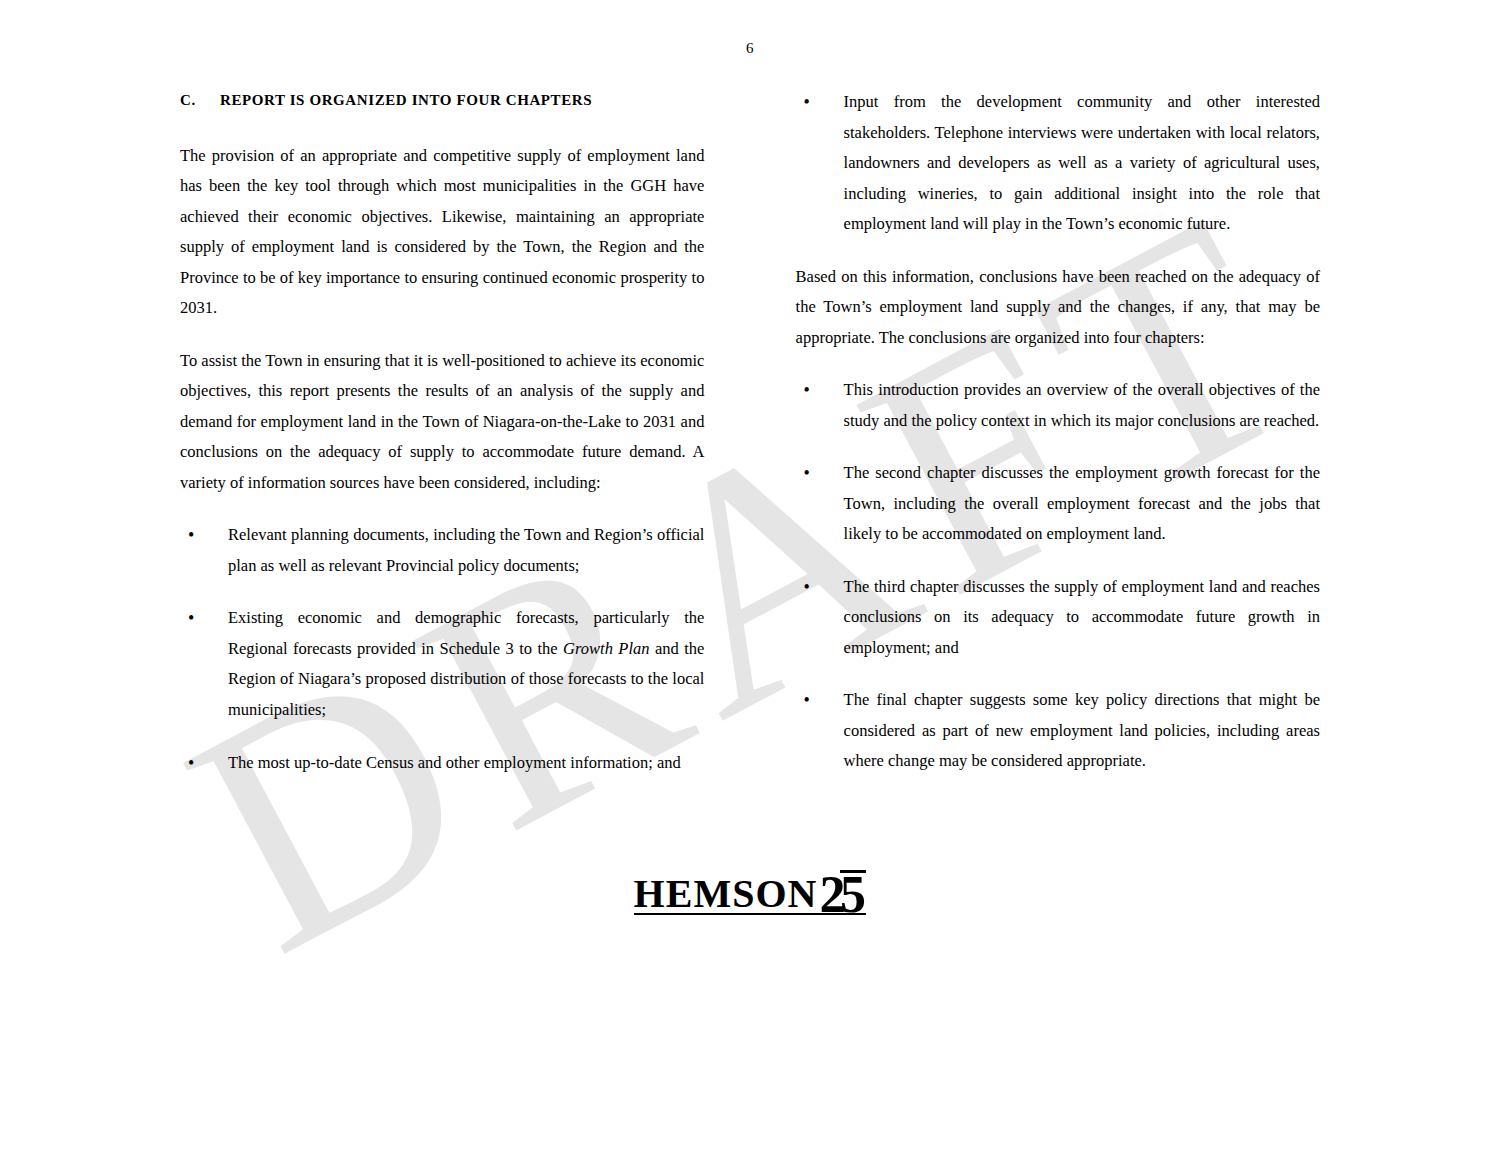6
DRAFT
C. Report is Organized into Four Chapters
The provision of an appropriate and competitive supply of employment land has been the key tool through which most municipalities in the GGH have achieved their economic objectives. Likewise, maintaining an appropriate supply of employment land is considered by the Town, the Region and the Province to be of key importance to ensuring continued economic prosperity to 2031.
To assist the Town in ensuring that it is well-positioned to achieve its economic objectives, this report presents the results of an analysis of the supply and demand for employment land in the Town of Niagara-on-the-Lake to 2031 and conclusions on the adequacy of supply to accommodate future demand. A variety of information sources have been considered, including:
Relevant planning documents, including the Town and Region’s official plan as well as relevant Provincial policy documents;
Existing economic and demographic forecasts, particularly the Regional forecasts provided in Schedule 3 to the Growth Plan and the Region of Niagara’s proposed distribution of those forecasts to the local municipalities;
The most up-to-date Census and other employment information; and
Input from the development community and other interested stakeholders. Telephone interviews were undertaken with local relators, landowners and developers as well as a variety of agricultural uses, including wineries, to gain additional insight into the role that employment land will play in the Town’s economic future.
Based on this information, conclusions have been reached on the adequacy of the Town’s employment land supply and the changes, if any, that may be appropriate. The conclusions are organized into four chapters:
This introduction provides an overview of the overall objectives of the study and the policy context in which its major conclusions are reached.
The second chapter discusses the employment growth forecast for the Town, including the overall employment forecast and the jobs that likely to be accommodated on employment land.
The third chapter discusses the supply of employment land and reaches conclusions on its adequacy to accommodate future growth in employment; and
The final chapter suggests some key policy directions that might be considered as part of new employment land policies, including areas where change may be considered appropriate.
HEMSON 25